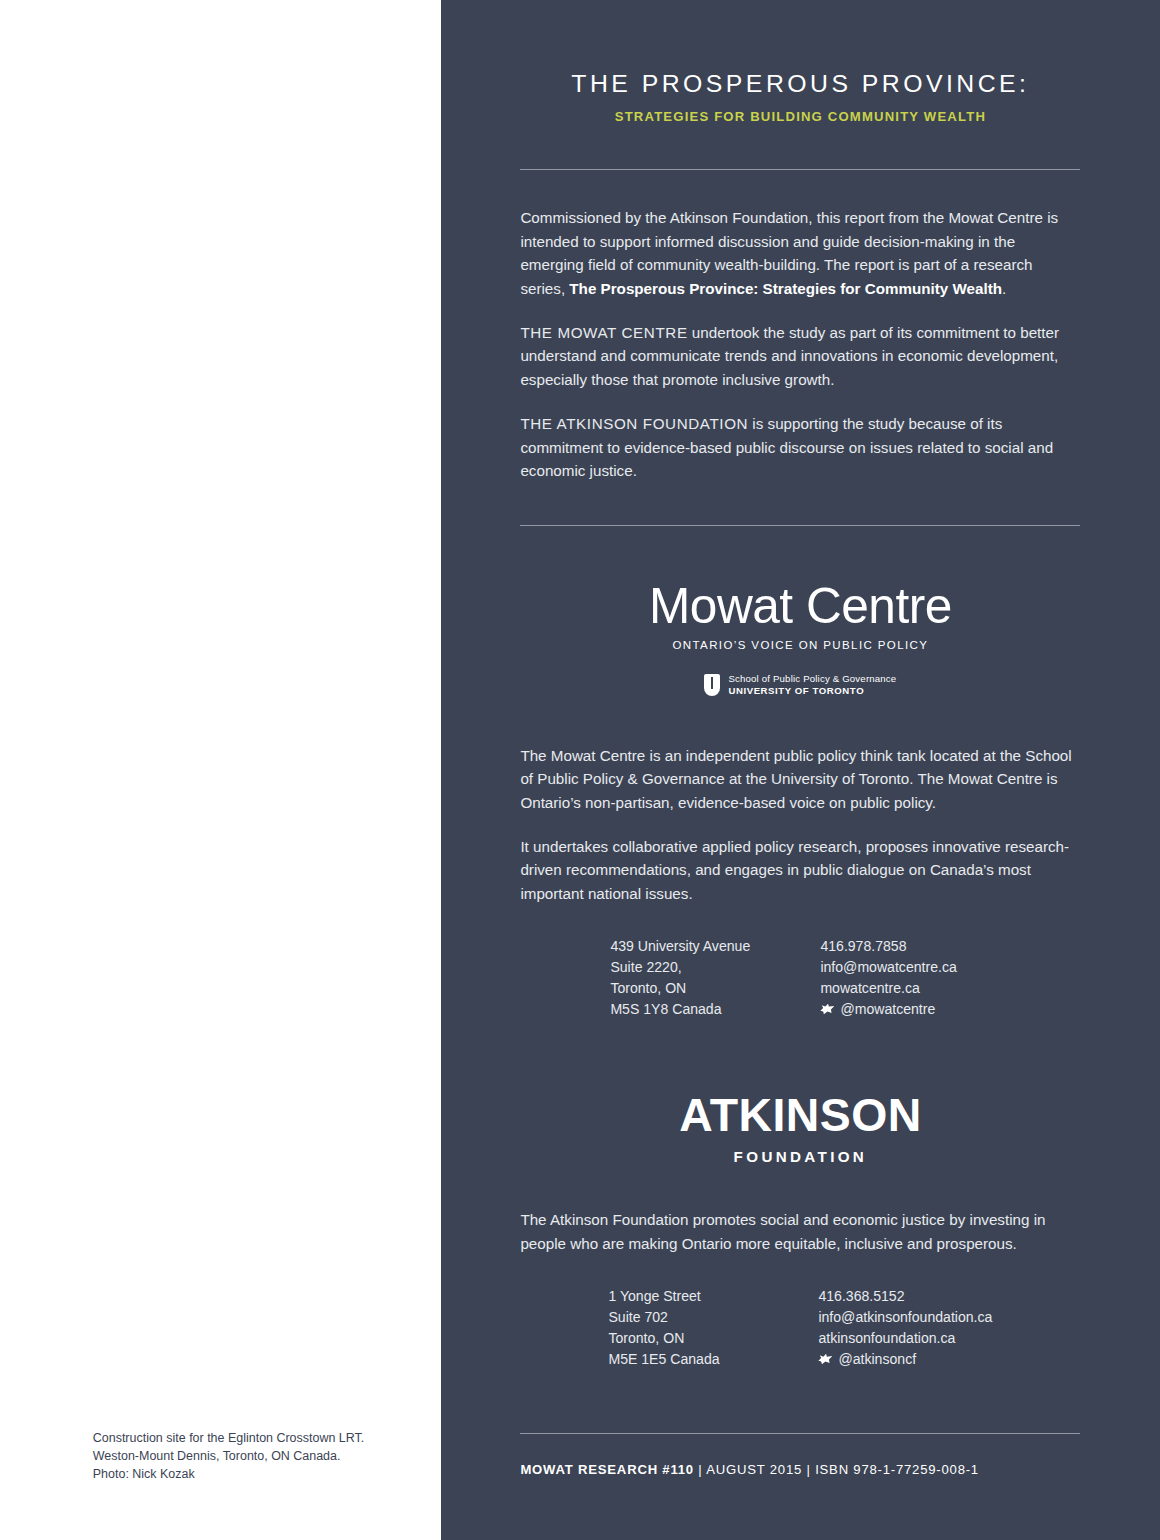The Prosperous Province:
Strategies for Building Community Wealth
Commissioned by the Atkinson Foundation, this report from the Mowat Centre is intended to support informed discussion and guide decision-making in the emerging field of community wealth-building. The report is part of a research series, The Prosperous Province: Strategies for Community Wealth.
THE MOWAT CENTRE undertook the study as part of its commitment to better understand and communicate trends and innovations in economic development, especially those that promote inclusive growth.
THE ATKINSON FOUNDATION is supporting the study because of its commitment to evidence-based public discourse on issues related to social and economic justice.
Mowat Centre
Ontario’s Voice on Public Policy
School of Public Policy & Governance UNIVERSITY OF TORONTO
The Mowat Centre is an independent public policy think tank located at the School of Public Policy & Governance at the University of Toronto. The Mowat Centre is Ontario’s non-partisan, evidence-based voice on public policy.
It undertakes collaborative applied policy research, proposes innovative research-driven recommendations, and engages in public dialogue on Canada’s most important national issues.
439 University Avenue
Suite 2220,
Toronto, ON
M5S 1Y8 Canada
416.978.7858
info@mowatcentre.ca
mowatcentre.ca
@mowatcentre
ATKINSON
FOUNDATION
The Atkinson Foundation promotes social and economic justice by investing in people who are making Ontario more equitable, inclusive and prosperous.
1 Yonge Street
Suite 702
Toronto, ON
M5E 1E5 Canada
416.368.5152
info@atkinsonfoundation.ca
atkinsonfoundation.ca
@atkinsoncf
MOWAT RESEARCH #110 | AUGUST 2015 | ISBN 978-1-77259-008-1
Construction site for the Eglinton Crosstown LRT. Weston-Mount Dennis, Toronto, ON Canada. Photo: Nick Kozak